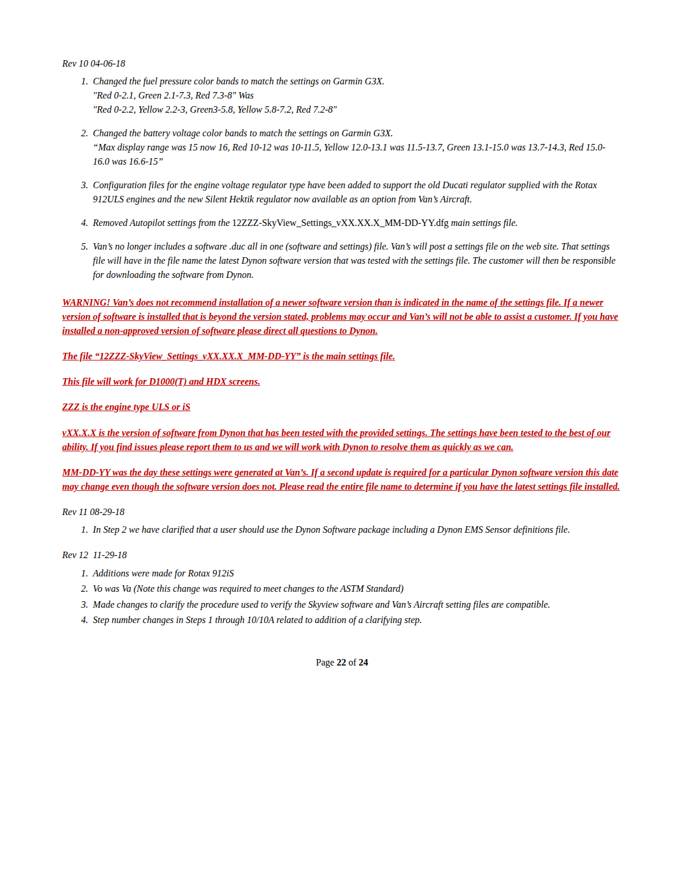Rev 10 04-06-18
Changed the fuel pressure color bands to match the settings on Garmin G3X.
"Red 0-2.1, Green 2.1-7.3, Red 7.3-8" Was
"Red 0-2.2, Yellow 2.2-3, Green3-5.8, Yellow 5.8-7.2, Red 7.2-8"
Changed the battery voltage color bands to match the settings on Garmin G3X.
“Max display range was 15 now 16, Red 10-12 was 10-11.5, Yellow 12.0-13.1 was 11.5-13.7, Green 13.1-15.0 was 13.7-14.3, Red 15.0-16.0 was 16.6-15”
Configuration files for the engine voltage regulator type have been added to support the old Ducati regulator supplied with the Rotax 912ULS engines and the new Silent Hektik regulator now available as an option from Van’s Aircraft.
Removed Autopilot settings from the 12ZZZ-SkyView_Settings_vXX.XX.X_MM-DD-YY.dfg main settings file.
Van’s no longer includes a software .duc all in one (software and settings) file. Van’s will post a settings file on the web site. That settings file will have in the file name the latest Dynon software version that was tested with the settings file. The customer will then be responsible for downloading the software from Dynon.
WARNING! Van’s does not recommend installation of a newer software version than is indicated in the name of the settings file. If a newer version of software is installed that is beyond the version stated, problems may occur and Van’s will not be able to assist a customer. If you have installed a non-approved version of software please direct all questions to Dynon.
The file “12ZZZ-SkyView_Settings_vXX.XX.X_MM-DD-YY” is the main settings file.
This file will work for D1000(T) and HDX screens.
ZZZ is the engine type ULS or iS
vXX.X.X is the version of software from Dynon that has been tested with the provided settings. The settings have been tested to the best of our ability. If you find issues please report them to us and we will work with Dynon to resolve them as quickly as we can.
MM-DD-YY was the day these settings were generated at Van’s. If a second update is required for a particular Dynon software version this date may change even though the software version does not. Please read the entire file name to determine if you have the latest settings file installed.
Rev 11 08-29-18
In Step 2 we have clarified that a user should use the Dynon Software package including a Dynon EMS Sensor definitions file.
Rev 12 11-29-18
Additions were made for Rotax 912iS
Vo was Va (Note this change was required to meet changes to the ASTM Standard)
Made changes to clarify the procedure used to verify the Skyview software and Van’s Aircraft setting files are compatible.
Step number changes in Steps 1 through 10/10A related to addition of a clarifying step.
Page 22 of 24